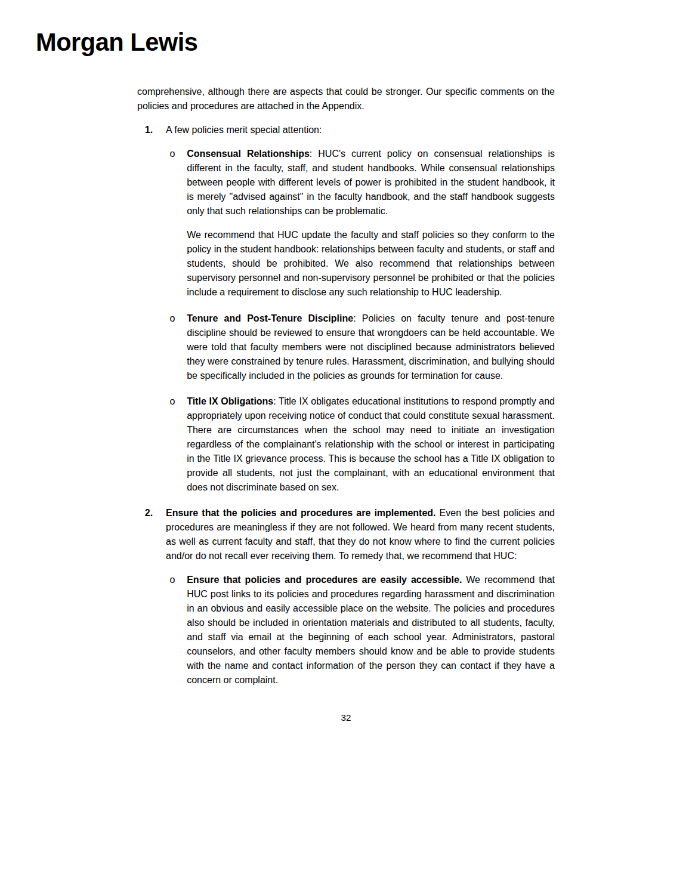Morgan Lewis
comprehensive, although there are aspects that could be stronger. Our specific comments on the policies and procedures are attached in the Appendix.
A few policies merit special attention:
Consensual Relationships: HUC's current policy on consensual relationships is different in the faculty, staff, and student handbooks. While consensual relationships between people with different levels of power is prohibited in the student handbook, it is merely "advised against" in the faculty handbook, and the staff handbook suggests only that such relationships can be problematic.
We recommend that HUC update the faculty and staff policies so they conform to the policy in the student handbook: relationships between faculty and students, or staff and students, should be prohibited. We also recommend that relationships between supervisory personnel and non-supervisory personnel be prohibited or that the policies include a requirement to disclose any such relationship to HUC leadership.
Tenure and Post-Tenure Discipline: Policies on faculty tenure and post-tenure discipline should be reviewed to ensure that wrongdoers can be held accountable. We were told that faculty members were not disciplined because administrators believed they were constrained by tenure rules. Harassment, discrimination, and bullying should be specifically included in the policies as grounds for termination for cause.
Title IX Obligations: Title IX obligates educational institutions to respond promptly and appropriately upon receiving notice of conduct that could constitute sexual harassment. There are circumstances when the school may need to initiate an investigation regardless of the complainant's relationship with the school or interest in participating in the Title IX grievance process. This is because the school has a Title IX obligation to provide all students, not just the complainant, with an educational environment that does not discriminate based on sex.
Ensure that the policies and procedures are implemented. Even the best policies and procedures are meaningless if they are not followed. We heard from many recent students, as well as current faculty and staff, that they do not know where to find the current policies and/or do not recall ever receiving them. To remedy that, we recommend that HUC:
Ensure that policies and procedures are easily accessible. We recommend that HUC post links to its policies and procedures regarding harassment and discrimination in an obvious and easily accessible place on the website. The policies and procedures also should be included in orientation materials and distributed to all students, faculty, and staff via email at the beginning of each school year. Administrators, pastoral counselors, and other faculty members should know and be able to provide students with the name and contact information of the person they can contact if they have a concern or complaint.
32